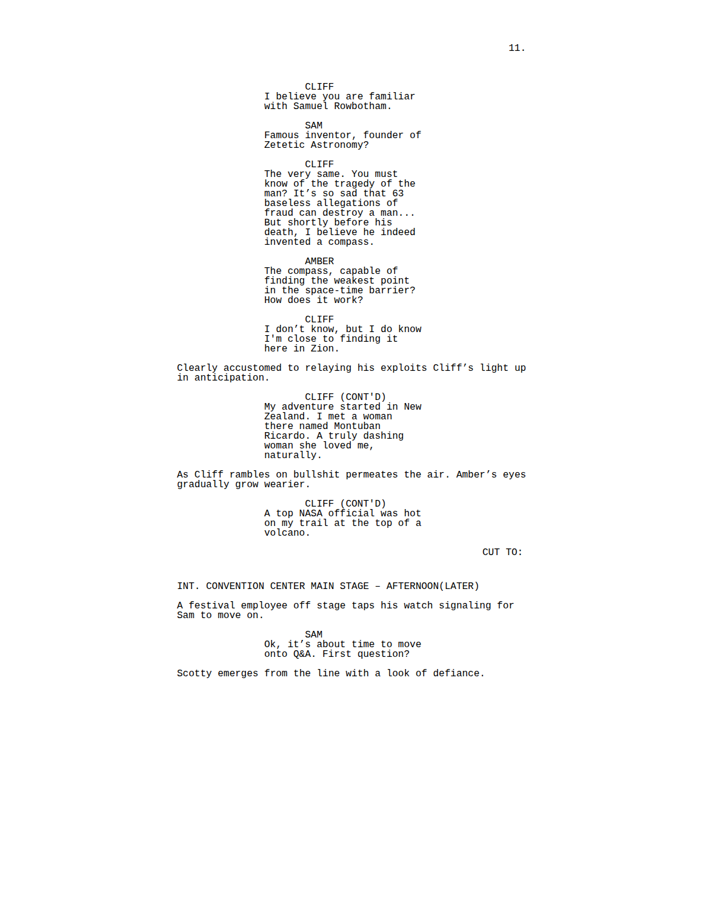11.
CLIFF
I believe you are familiar with Samuel Rowbotham.
SAM
Famous inventor, founder of Zetetic Astronomy?
CLIFF
The very same. You must know of the tragedy of the man? It’s so sad that 63 baseless allegations of fraud can destroy a man... But shortly before his death, I believe he indeed invented a compass.
AMBER
The compass, capable of finding the weakest point in the space-time barrier? How does it work?
CLIFF
I don’t know, but I do know I'm close to finding it here in Zion.
Clearly accustomed to relaying his exploits Cliff’s light up in anticipation.
CLIFF (CONT'D)
My adventure started in New Zealand. I met a woman there named Montuban Ricardo. A truly dashing woman she loved me, naturally.
As Cliff rambles on bullshit permeates the air. Amber’s eyes gradually grow wearier.
CLIFF (CONT'D)
A top NASA official was hot on my trail at the top of a volcano.
CUT TO:
INT. CONVENTION CENTER MAIN STAGE – AFTERNOON(LATER)
A festival employee off stage taps his watch signaling for Sam to move on.
SAM
Ok, it’s about time to move onto Q&A. First question?
Scotty emerges from the line with a look of defiance.